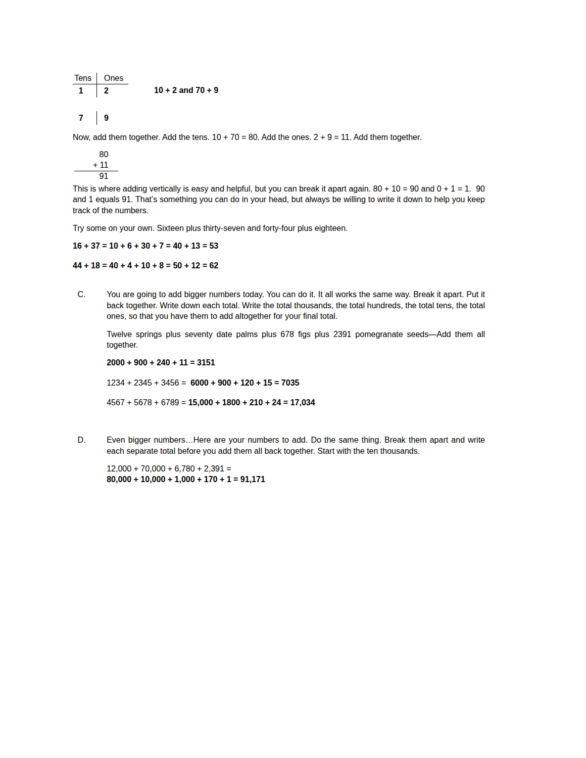| Tens | Ones | |
| --- | --- | --- |
| 1 | 2 | 10 + 2 and 70 + 9 |
| 7 | 9 | |
Now, add them together. Add the tens. 10 + 70 = 80. Add the ones. 2 + 9 = 11. Add them together.
80
+ 11
91
This is where adding vertically is easy and helpful, but you can break it apart again. 80 + 10 = 90 and 0 + 1 = 1. 90 and 1 equals 91. That’s something you can do in your head, but always be willing to write it down to help you keep track of the numbers.
Try some on your own. Sixteen plus thirty-seven and forty-four plus eighteen.
16 + 37 = 10 + 6 + 30 + 7 = 40 + 13 = 53
44 + 18 = 40 + 4 + 10 + 8 = 50 + 12 = 62
C.
You are going to add bigger numbers today. You can do it. It all works the same way. Break it apart. Put it back together. Write down each total. Write the total thousands, the total hundreds, the total tens, the total ones, so that you have them to add altogether for your final total.
Twelve springs plus seventy date palms plus 678 figs plus 2391 pomegranate seeds—Add them all together.
2000 + 900 + 240 + 11 = 3151
1234 + 2345 + 3456 = 6000 + 900 + 120 + 15 = 7035
4567 + 5678 + 6789 = 15,000 + 1800 + 210 + 24 = 17,034
D.
Even bigger numbers…Here are your numbers to add. Do the same thing. Break them apart and write each separate total before you add them all back together. Start with the ten thousands.
12,000 + 70,000 + 6,780 + 2,391 =
80,000 + 10,000 + 1,000 + 170 + 1 = 91,171